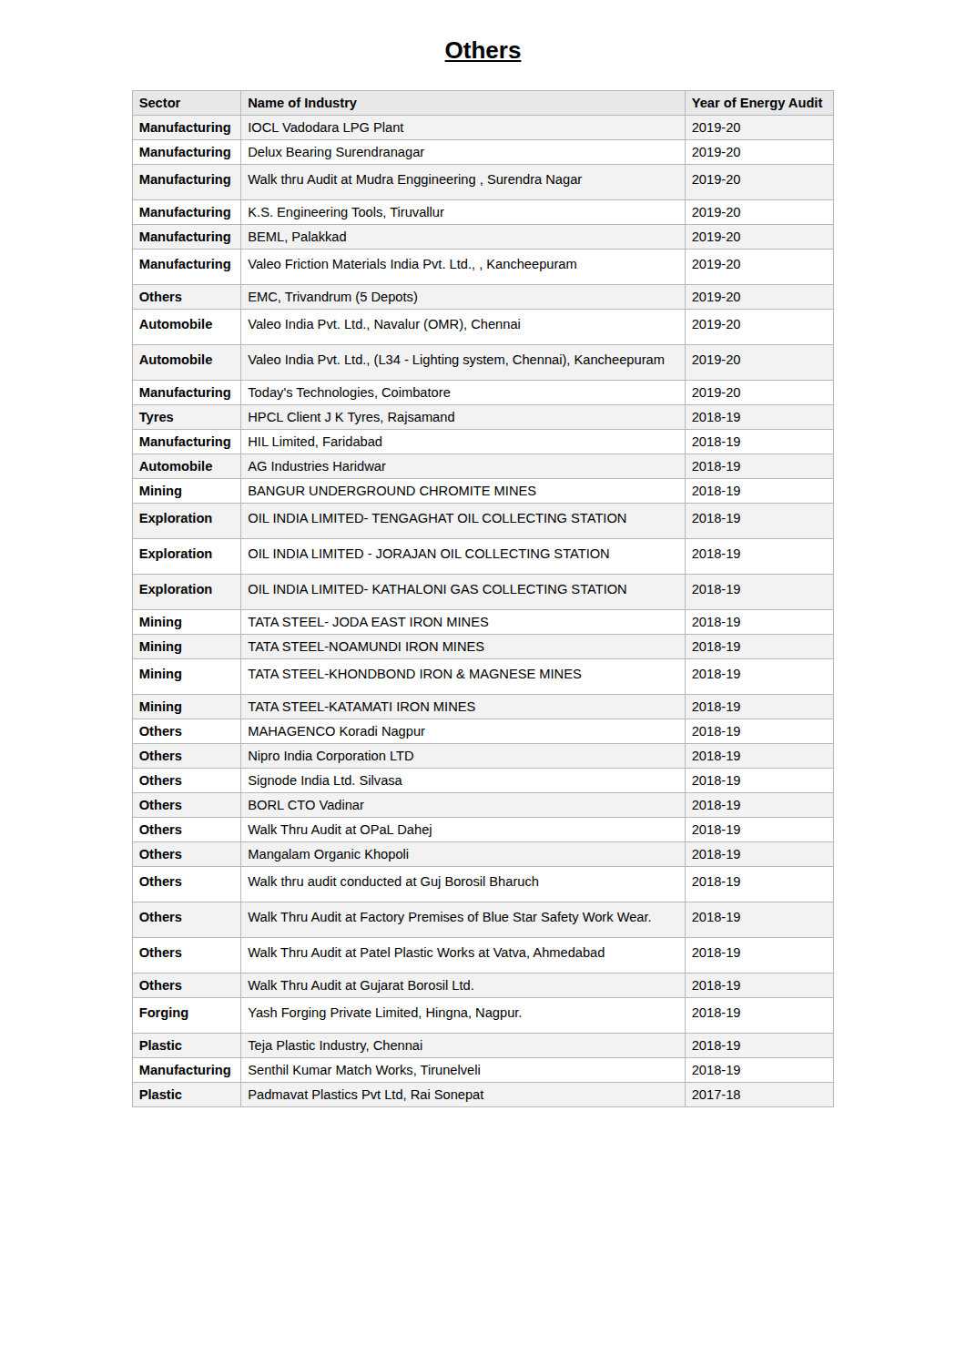Others
| Sector | Name of Industry | Year of Energy Audit |
| --- | --- | --- |
| Manufacturing | IOCL Vadodara LPG Plant | 2019-20 |
| Manufacturing | Delux Bearing Surendranagar | 2019-20 |
| Manufacturing | Walk thru Audit at Mudra Enggineering , Surendra Nagar | 2019-20 |
| Manufacturing | K.S. Engineering Tools, Tiruvallur | 2019-20 |
| Manufacturing | BEML, Palakkad | 2019-20 |
| Manufacturing | Valeo Friction Materials India Pvt. Ltd., , Kancheepuram | 2019-20 |
| Others | EMC, Trivandrum (5 Depots) | 2019-20 |
| Automobile | Valeo India Pvt. Ltd., Navalur (OMR), Chennai | 2019-20 |
| Automobile | Valeo India Pvt. Ltd., (L34 - Lighting system, Chennai), Kancheepuram | 2019-20 |
| Manufacturing | Today's Technologies, Coimbatore | 2019-20 |
| Tyres | HPCL Client J K Tyres, Rajsamand | 2018-19 |
| Manufacturing | HIL Limited, Faridabad | 2018-19 |
| Automobile | AG Industries Haridwar | 2018-19 |
| Mining | BANGUR UNDERGROUND CHROMITE MINES | 2018-19 |
| Exploration | OIL INDIA LIMITED- TENGAGHAT OIL COLLECTING STATION | 2018-19 |
| Exploration | OIL INDIA LIMITED - JORAJAN OIL COLLECTING STATION | 2018-19 |
| Exploration | OIL INDIA LIMITED- KATHALONI GAS COLLECTING STATION | 2018-19 |
| Mining | TATA STEEL- JODA EAST IRON MINES | 2018-19 |
| Mining | TATA STEEL-NOAMUNDI IRON MINES | 2018-19 |
| Mining | TATA STEEL-KHONDBOND IRON & MAGNESE MINES | 2018-19 |
| Mining | TATA STEEL-KATAMATI IRON MINES | 2018-19 |
| Others | MAHAGENCO Koradi Nagpur | 2018-19 |
| Others | Nipro India Corporation LTD | 2018-19 |
| Others | Signode India Ltd. Silvasa | 2018-19 |
| Others | BORL CTO Vadinar | 2018-19 |
| Others | Walk Thru Audit at OPaL Dahej | 2018-19 |
| Others | Mangalam Organic Khopoli | 2018-19 |
| Others | Walk thru audit conducted at Guj Borosil Bharuch | 2018-19 |
| Others | Walk Thru Audit at Factory Premises of Blue Star Safety Work Wear. | 2018-19 |
| Others | Walk Thru Audit at Patel Plastic Works at Vatva, Ahmedabad | 2018-19 |
| Others | Walk Thru Audit at Gujarat Borosil Ltd. | 2018-19 |
| Forging | Yash Forging Private Limited, Hingna, Nagpur. | 2018-19 |
| Plastic | Teja Plastic Industry, Chennai | 2018-19 |
| Manufacturing | Senthil Kumar Match Works, Tirunelveli | 2018-19 |
| Plastic | Padmavat Plastics Pvt Ltd, Rai Sonepat | 2017-18 |